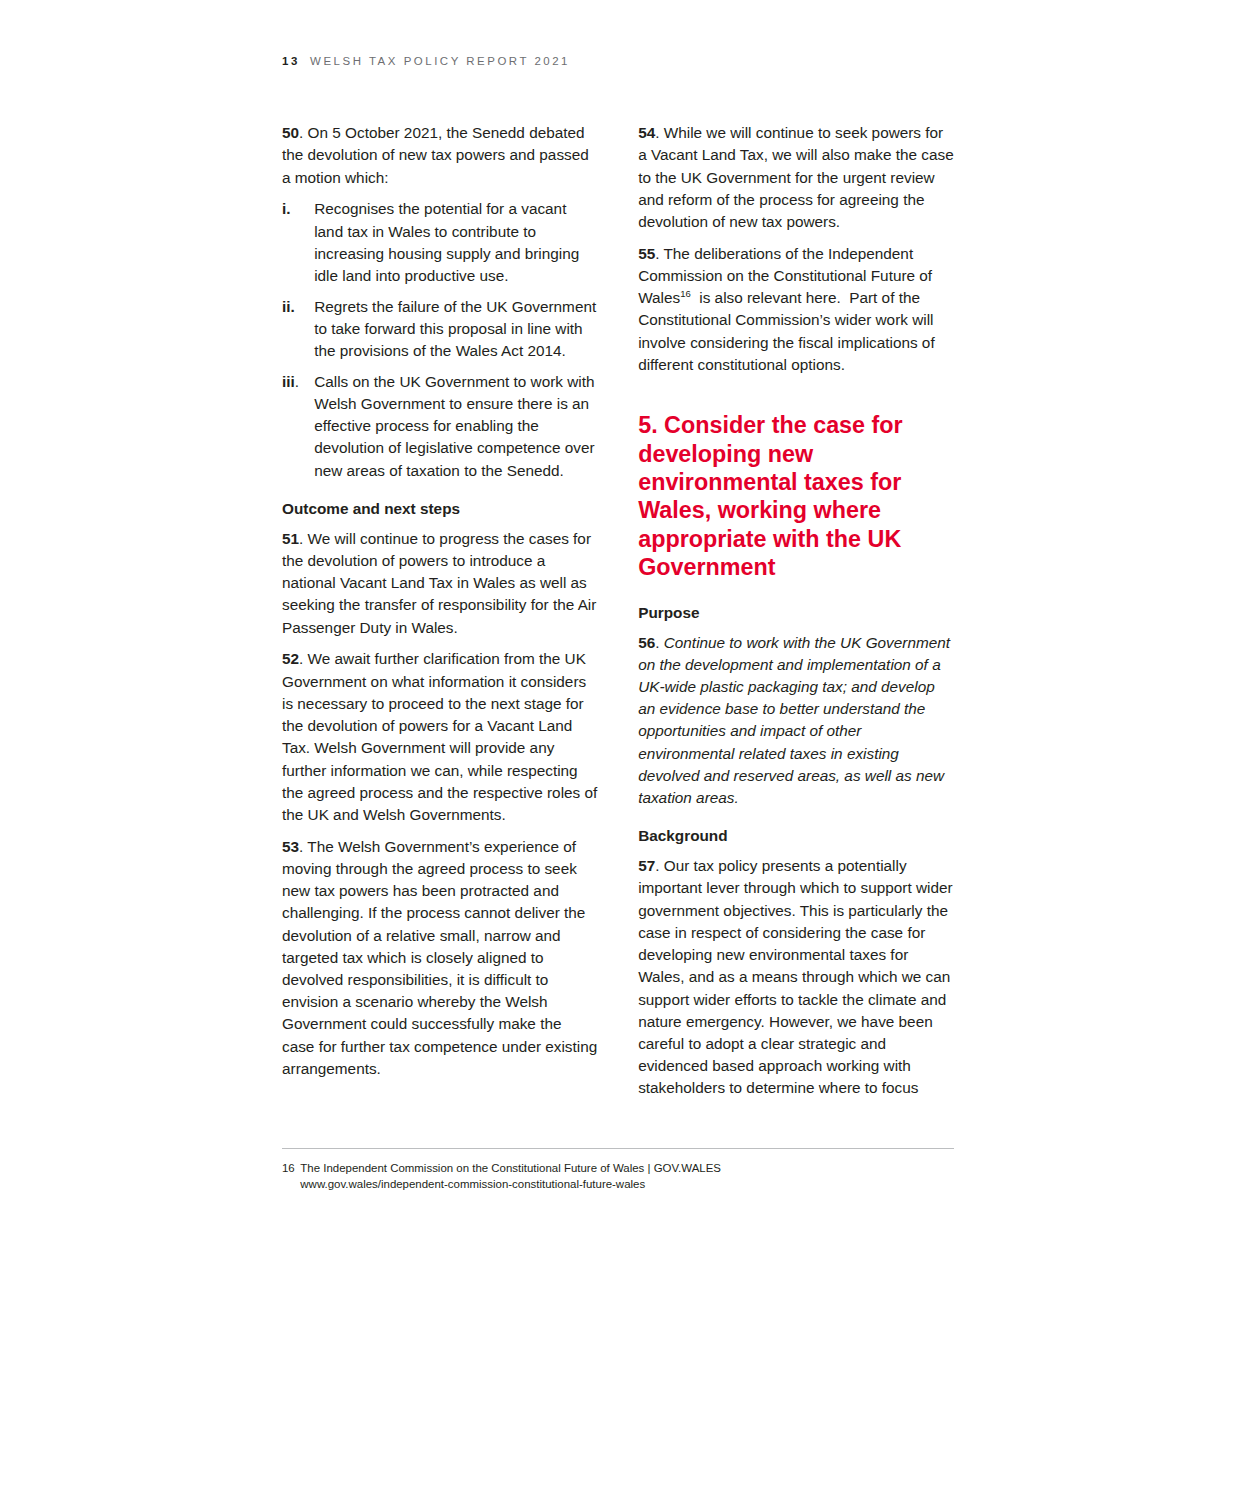13 Welsh Tax Policy Report 2021
50. On 5 October 2021, the Senedd debated the devolution of new tax powers and passed a motion which:
i. Recognises the potential for a vacant land tax in Wales to contribute to increasing housing supply and bringing idle land into productive use.
ii. Regrets the failure of the UK Government to take forward this proposal in line with the provisions of the Wales Act 2014.
iii. Calls on the UK Government to work with Welsh Government to ensure there is an effective process for enabling the devolution of legislative competence over new areas of taxation to the Senedd.
Outcome and next steps
51. We will continue to progress the cases for the devolution of powers to introduce a national Vacant Land Tax in Wales as well as seeking the transfer of responsibility for the Air Passenger Duty in Wales.
52. We await further clarification from the UK Government on what information it considers is necessary to proceed to the next stage for the devolution of powers for a Vacant Land Tax. Welsh Government will provide any further information we can, while respecting the agreed process and the respective roles of the UK and Welsh Governments.
53. The Welsh Government’s experience of moving through the agreed process to seek new tax powers has been protracted and challenging. If the process cannot deliver the devolution of a relative small, narrow and targeted tax which is closely aligned to devolved responsibilities, it is difficult to envision a scenario whereby the Welsh Government could successfully make the case for further tax competence under existing arrangements.
54. While we will continue to seek powers for a Vacant Land Tax, we will also make the case to the UK Government for the urgent review and reform of the process for agreeing the devolution of new tax powers.
55. The deliberations of the Independent Commission on the Constitutional Future of Wales16 is also relevant here. Part of the Constitutional Commission’s wider work will involve considering the fiscal implications of different constitutional options.
5. Consider the case for developing new environmental taxes for Wales, working where appropriate with the UK Government
Purpose
56. Continue to work with the UK Government on the development and implementation of a UK-wide plastic packaging tax; and develop an evidence base to better understand the opportunities and impact of other environmental related taxes in existing devolved and reserved areas, as well as new taxation areas.
Background
57. Our tax policy presents a potentially important lever through which to support wider government objectives. This is particularly the case in respect of considering the case for developing new environmental taxes for Wales, and as a means through which we can support wider efforts to tackle the climate and nature emergency. However, we have been careful to adopt a clear strategic and evidenced based approach working with stakeholders to determine where to focus
16 The Independent Commission on the Constitutional Future of Wales | GOV.WALES www.gov.wales/independent-commission-constitutional-future-wales